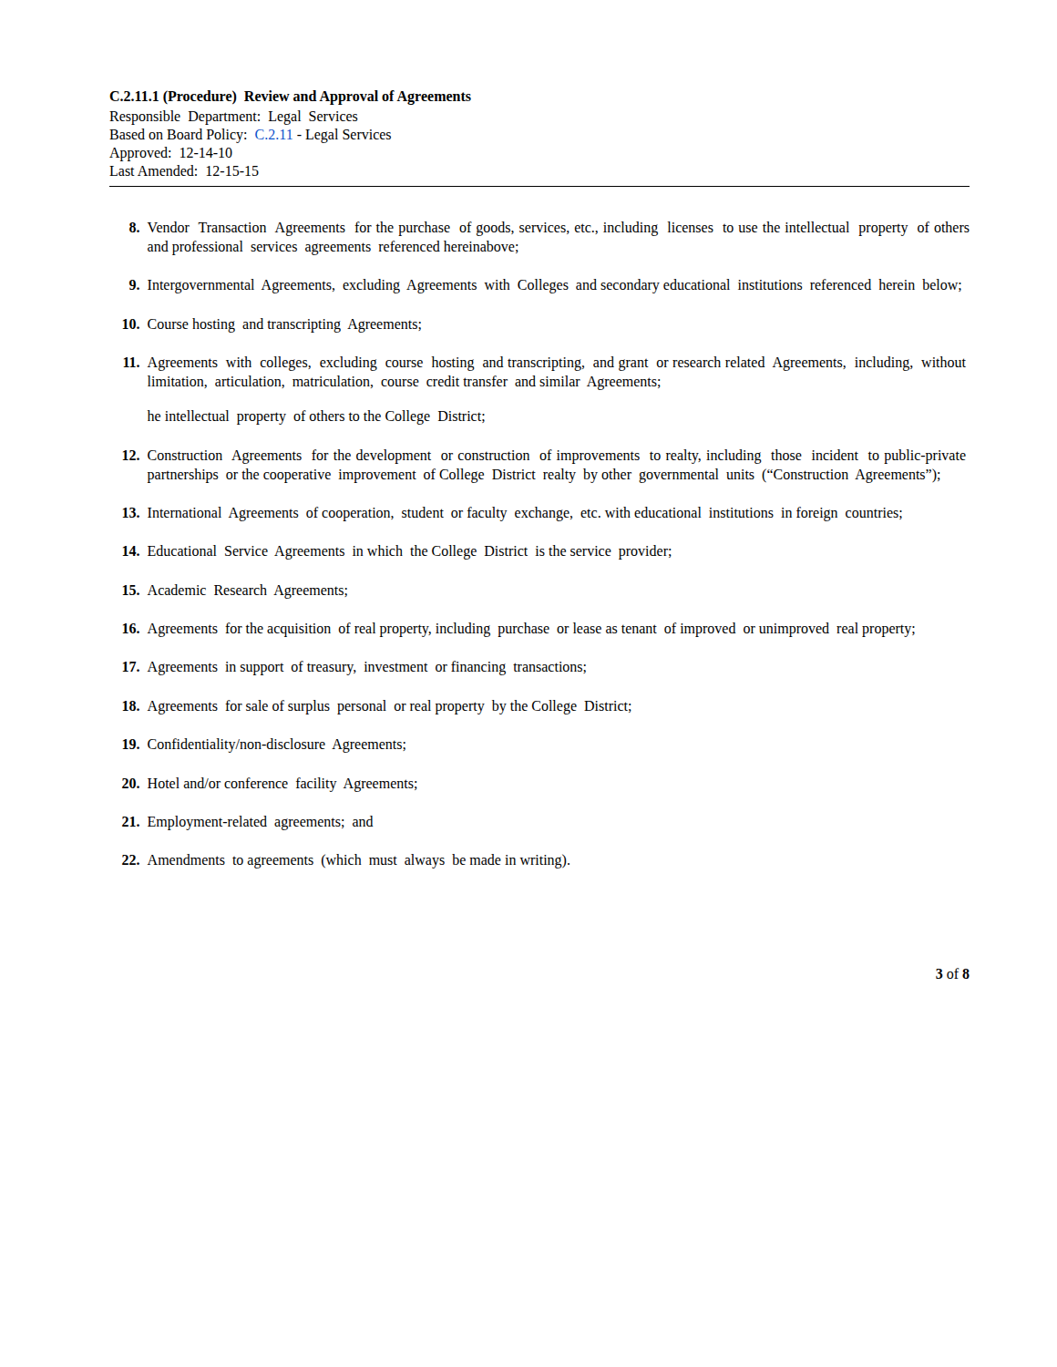C.2.11.1 (Procedure) Review and Approval of Agreements
Responsible Department: Legal Services
Based on Board Policy: C.2.11 - Legal Services
Approved: 12-14-10
Last Amended: 12-15-15
8. Vendor Transaction Agreements for the purchase of goods, services, etc., including licenses to use the intellectual property of others and professional services agreements referenced hereinabove;
9. Intergovernmental Agreements, excluding Agreements with Colleges and secondary educational institutions referenced herein below;
10. Course hosting and transcripting Agreements;
11. Agreements with colleges, excluding course hosting and transcripting, and grant or research related Agreements, including, without limitation, articulation, matriculation, course credit transfer and similar Agreements;
he intellectual property of others to the College District;
12. Construction Agreements for the development or construction of improvements to realty, including those incident to public-private partnerships or the cooperative improvement of College District realty by other governmental units (“Construction Agreements”);
13. International Agreements of cooperation, student or faculty exchange, etc. with educational institutions in foreign countries;
14. Educational Service Agreements in which the College District is the service provider;
15. Academic Research Agreements;
16. Agreements for the acquisition of real property, including purchase or lease as tenant of improved or unimproved real property;
17. Agreements in support of treasury, investment or financing transactions;
18. Agreements for sale of surplus personal or real property by the College District;
19. Confidentiality/non-disclosure Agreements;
20. Hotel and/or conference facility Agreements;
21. Employment-related agreements; and
22. Amendments to agreements (which must always be made in writing).
3 of 8